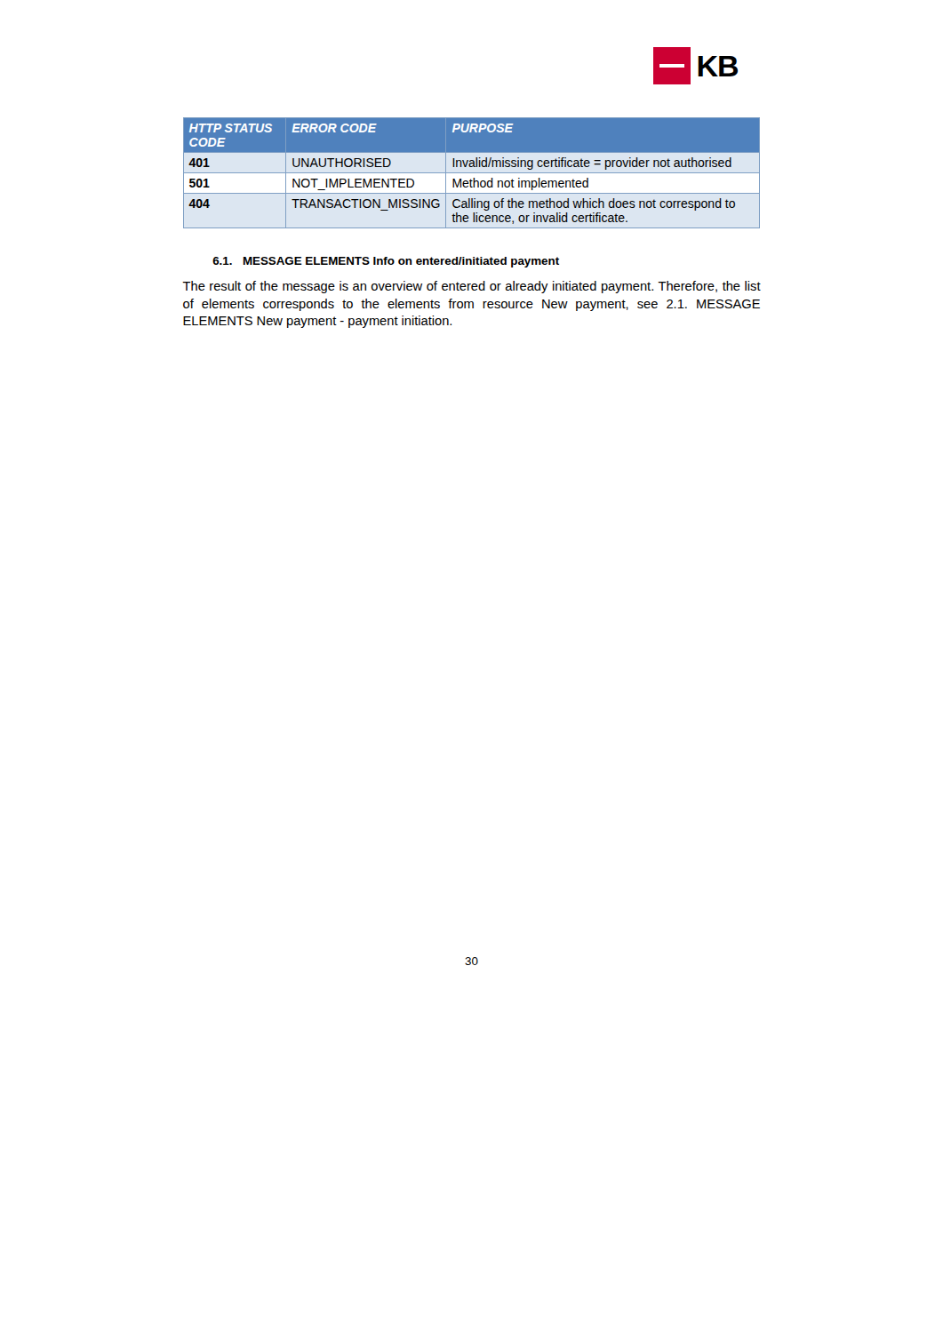KB
| HTTP STATUS CODE | ERROR CODE | PURPOSE |
| --- | --- | --- |
| 401 | UNAUTHORISED | Invalid/missing certificate = provider not authorised |
| 501 | NOT_IMPLEMENTED | Method not implemented |
| 404 | TRANSACTION_MISSING | Calling of the method which does not correspond to the licence, or invalid certificate. |
6.1. MESSAGE ELEMENTS Info on entered/initiated payment
The result of the message is an overview of entered or already initiated payment. Therefore, the list of elements corresponds to the elements from resource New payment, see 2.1. MESSAGE ELEMENTS New payment - payment initiation.
30